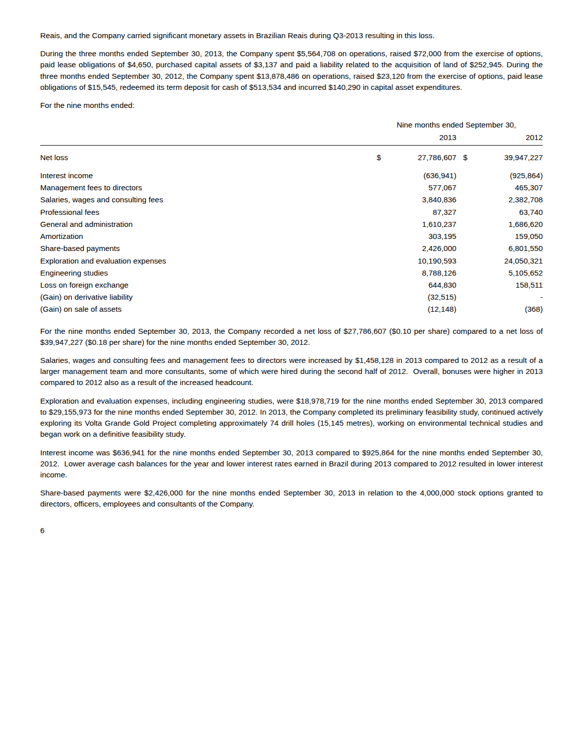Reais, and the Company carried significant monetary assets in Brazilian Reais during Q3-2013 resulting in this loss.
During the three months ended September 30, 2013, the Company spent $5,564,708 on operations, raised $72,000 from the exercise of options, paid lease obligations of $4,650, purchased capital assets of $3,137 and paid a liability related to the acquisition of land of $252,945. During the three months ended September 30, 2012, the Company spent $13,878,486 on operations, raised $23,120 from the exercise of options, paid lease obligations of $15,545, redeemed its term deposit for cash of $513,534 and incurred $140,290 in capital asset expenditures.
For the nine months ended:
| | Nine months ended September 30, |
| | | 2013 | | 2012 |
| Net loss | $ | 27,786,607 | $ | 39,947,227 |
| Interest income | | (636,941) | | (925,864) |
| Management fees to directors | | 577,067 | | 465,307 |
| Salaries, wages and consulting fees | | 3,840,836 | | 2,382,708 |
| Professional fees | | 87,327 | | 63,740 |
| General and administration | | 1,610,237 | | 1,686,620 |
| Amortization | | 303,195 | | 159,050 |
| Share-based payments | | 2,426,000 | | 6,801,550 |
| Exploration and evaluation expenses | | 10,190,593 | | 24,050,321 |
| Engineering studies | | 8,788,126 | | 5,105,652 |
| Loss on foreign exchange | | 644,830 | | 158,511 |
| (Gain) on derivative liability | | (32,515) | | - |
| (Gain) on sale of assets | | (12,148) | | (368) |
For the nine months ended September 30, 2013, the Company recorded a net loss of $27,786,607 ($0.10 per share) compared to a net loss of $39,947,227 ($0.18 per share) for the nine months ended September 30, 2012.
Salaries, wages and consulting fees and management fees to directors were increased by $1,458,128 in 2013 compared to 2012 as a result of a larger management team and more consultants, some of which were hired during the second half of 2012. Overall, bonuses were higher in 2013 compared to 2012 also as a result of the increased headcount.
Exploration and evaluation expenses, including engineering studies, were $18,978,719 for the nine months ended September 30, 2013 compared to $29,155,973 for the nine months ended September 30, 2012. In 2013, the Company completed its preliminary feasibility study, continued actively exploring its Volta Grande Gold Project completing approximately 74 drill holes (15,145 metres), working on environmental technical studies and began work on a definitive feasibility study.
Interest income was $636,941 for the nine months ended September 30, 2013 compared to $925,864 for the nine months ended September 30, 2012. Lower average cash balances for the year and lower interest rates earned in Brazil during 2013 compared to 2012 resulted in lower interest income.
Share-based payments were $2,426,000 for the nine months ended September 30, 2013 in relation to the 4,000,000 stock options granted to directors, officers, employees and consultants of the Company.
6